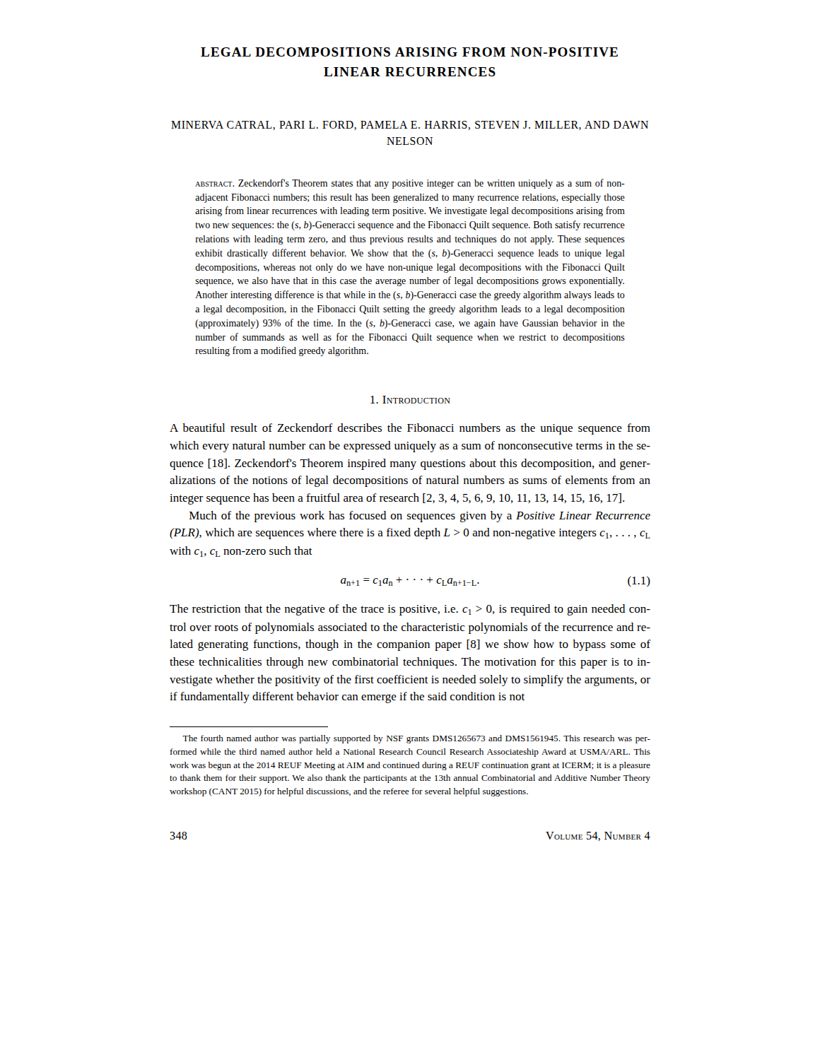Legal Decompositions Arising from Non-Positive
Linear Recurrences
Minerva Catral, Pari L. Ford, Pamela E. Harris, Steven J. Miller, and Dawn Nelson
Abstract. Zeckendorf's Theorem states that any positive integer can be written uniquely as a sum of non-adjacent Fibonacci numbers; this result has been generalized to many recurrence relations, especially those arising from linear recurrences with leading term positive. We investigate legal decompositions arising from two new sequences: the (s, b)-Generacci sequence and the Fibonacci Quilt sequence. Both satisfy recurrence relations with leading term zero, and thus previous results and techniques do not apply. These sequences exhibit drastically different behavior. We show that the (s, b)-Generacci sequence leads to unique legal decompositions, whereas not only do we have non-unique legal decompositions with the Fibonacci Quilt sequence, we also have that in this case the average number of legal decompositions grows exponentially. Another interesting difference is that while in the (s, b)-Generacci case the greedy algorithm always leads to a legal decomposition, in the Fibonacci Quilt setting the greedy algorithm leads to a legal decomposition (approximately) 93% of the time. In the (s, b)-Generacci case, we again have Gaussian behavior in the number of summands as well as for the Fibonacci Quilt sequence when we restrict to decompositions resulting from a modified greedy algorithm.
1. Introduction
A beautiful result of Zeckendorf describes the Fibonacci numbers as the unique sequence from which every natural number can be expressed uniquely as a sum of nonconsecutive terms in the sequence [18]. Zeckendorf's Theorem inspired many questions about this decomposition, and generalizations of the notions of legal decompositions of natural numbers as sums of elements from an integer sequence has been a fruitful area of research [2, 3, 4, 5, 6, 9, 10, 11, 13, 14, 15, 16, 17].
Much of the previous work has focused on sequences given by a Positive Linear Recurrence (PLR), which are sequences where there is a fixed depth L > 0 and non-negative integers c 1, . . . , cL with c 1, cL non-zero such that
an+1 = c 1 an + · · · + cLan+1−L. (1.1)
The restriction that the negative of the trace is positive, i.e. c 1 > 0, is required to gain needed control over roots of polynomials associated to the characteristic polynomials of the recurrence and related generating functions, though in the companion paper [8] we show how to bypass some of these technicalities through new combinatorial techniques. The motivation for this paper is to investigate whether the positivity of the first coefficient is needed solely to simplify the arguments, or if fundamentally different behavior can emerge if the said condition is not
The fourth named author was partially supported by NSF grants DMS1265673 and DMS1561945. This research was performed while the third named author held a National Research Council Research Associateship Award at USMA/ARL. This work was begun at the 2014 REUF Meeting at AIM and continued during a REUF continuation grant at ICERM; it is a pleasure to thank them for their support. We also thank the participants at the 13th annual Combinatorial and Additive Number Theory workshop (CANT 2015) for helpful discussions, and the referee for several helpful suggestions.
348 Volume 54, Number 4